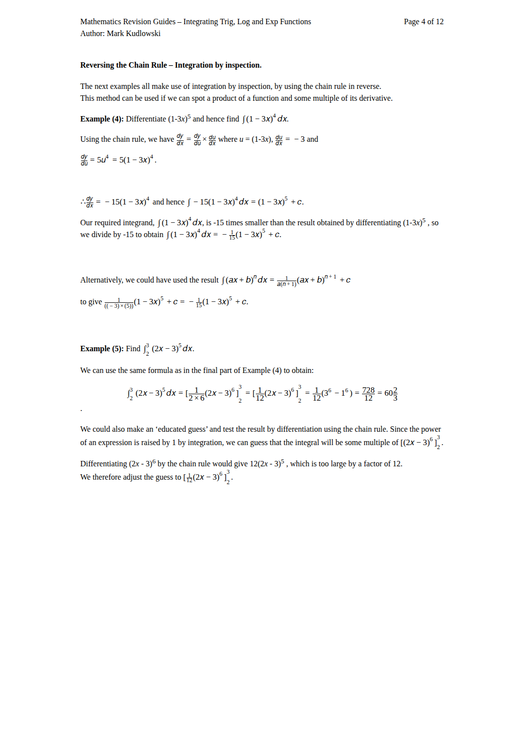Mathematics Revision Guides – Integrating Trig, Log and Exp Functions
Page 4 of 12
Author: Mark Kudlowski
Reversing the Chain Rule – Integration by inspection.
The next examples all make use of integration by inspection, by using the chain rule in reverse.
This method can be used if we can spot a product of a function and some multiple of its derivative.
Example (4): Differentiate (1-3x)5 and hence find ∫(1−3x)4dx .
Using the chain rule, we have dydx = dydu × dudx where u = (1-3x), dudx =−3 and
dydu =5u4 =5(1−3x)4 .
∴ dydx =−15(1−3x)4 and hence ∫−15(1−3x)4dx = (1−3x)5+c .
Our required integrand, ∫(1−3x)4dx , is -15 times smaller than the result obtained by differentiating (1-3x)5 , so we divide by -15 to obtain ∫(1−3x)4dx = −115 (1−3x)5+c .
Alternatively, we could have used the result ∫(ax+b)ndx = 1a(n+1) (ax+b)n+1 +c
to give 1((−3)×(5)) (1−3x)5+c = −115 (1−3x)5+c .
Example (5): Find ∫23 (2x−3)5dx .
We can use the same formula as in the final part of Example (4) to obtain:
∫23 (2x−3)5dx = [ 12×6 (2x−3)6 ] 23 = [ 112 (2x−3)6 ] 23 = 112 (36−16) = 72812 = 6023 .
We could also make an ‘educated guess’ and test the result by differentiation using the chain rule. Since the power of an expression is raised by 1 by integration, we can guess that the integral will be some multiple of [(2x−3)6] 23 .
Differentiating (2x - 3)6 by the chain rule would give 12(2x - 3)5 , which is too large by a factor of 12.
We therefore adjust the guess to [ 112 (2x−3)6 ] 23 .